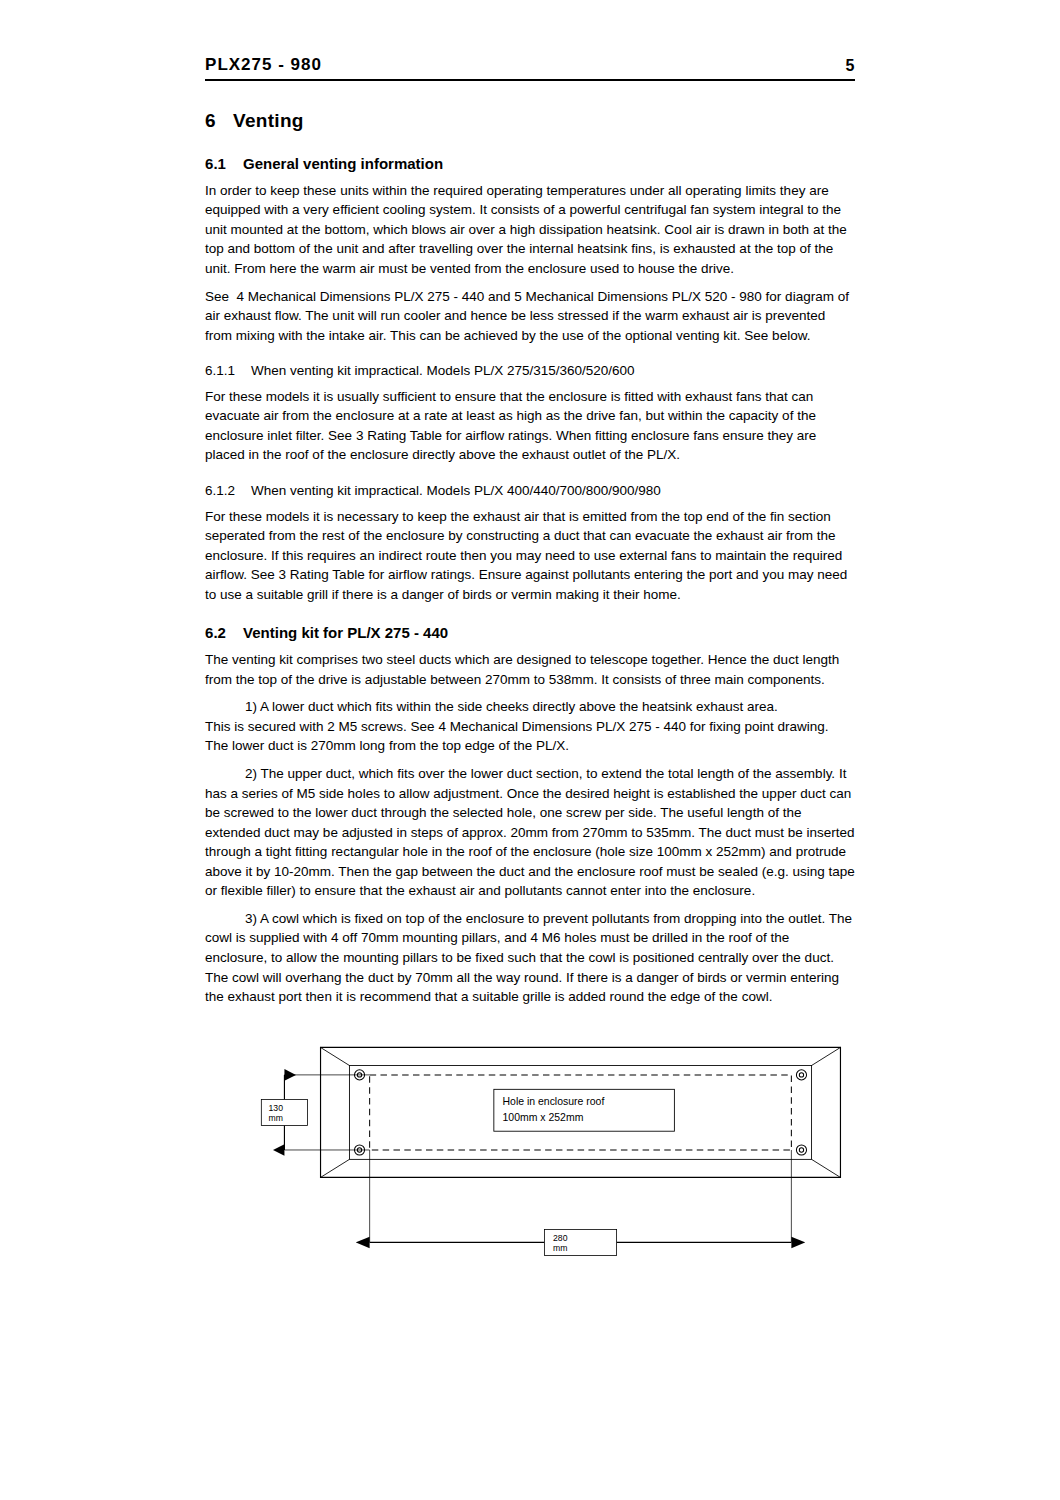PLX275 - 980 5
6 Venting
6.1 General venting information
In order to keep these units within the required operating temperatures under all operating limits they are equipped with a very efficient cooling system. It consists of a powerful centrifugal fan system integral to the unit mounted at the bottom, which blows air over a high dissipation heatsink. Cool air is drawn in both at the top and bottom of the unit and after travelling over the internal heatsink fins, is exhausted at the top of the unit. From here the warm air must be vented from the enclosure used to house the drive.
See 4 Mechanical Dimensions PL/X 275 - 440 and 5 Mechanical Dimensions PL/X 520 - 980 for diagram of air exhaust flow. The unit will run cooler and hence be less stressed if the warm exhaust air is prevented from mixing with the intake air. This can be achieved by the use of the optional venting kit. See below.
6.1.1 When venting kit impractical. Models PL/X 275/315/360/520/600
For these models it is usually sufficient to ensure that the enclosure is fitted with exhaust fans that can evacuate air from the enclosure at a rate at least as high as the drive fan, but within the capacity of the enclosure inlet filter. See 3 Rating Table for airflow ratings. When fitting enclosure fans ensure they are placed in the roof of the enclosure directly above the exhaust outlet of the PL/X.
6.1.2 When venting kit impractical. Models PL/X 400/440/700/800/900/980
For these models it is necessary to keep the exhaust air that is emitted from the top end of the fin section seperated from the rest of the enclosure by constructing a duct that can evacuate the exhaust air from the enclosure. If this requires an indirect route then you may need to use external fans to maintain the required airflow. See 3 Rating Table for airflow ratings. Ensure against pollutants entering the port and you may need to use a suitable grill if there is a danger of birds or vermin making it their home.
6.2 Venting kit for PL/X 275 - 440
The venting kit comprises two steel ducts which are designed to telescope together. Hence the duct length from the top of the drive is adjustable between 270mm to 538mm. It consists of three main components.
1) A lower duct which fits within the side cheeks directly above the heatsink exhaust area.
This is secured with 2 M5 screws. See 4 Mechanical Dimensions PL/X 275 - 440 for fixing point drawing. The lower duct is 270mm long from the top edge of the PL/X.
2) The upper duct, which fits over the lower duct section, to extend the total length of the assembly. It has a series of M5 side holes to allow adjustment. Once the desired height is established the upper duct can be screwed to the lower duct through the selected hole, one screw per side. The useful length of the extended duct may be adjusted in steps of approx. 20mm from 270mm to 535mm. The duct must be inserted through a tight fitting rectangular hole in the roof of the enclosure (hole size 100mm x 252mm) and protrude above it by 10-20mm. Then the gap between the duct and the enclosure roof must be sealed (e.g. using tape or flexible filler) to ensure that the exhaust air and pollutants cannot enter into the enclosure.
3) A cowl which is fixed on top of the enclosure to prevent pollutants from dropping into the outlet. The cowl is supplied with 4 off 70mm mounting pillars, and 4 M6 holes must be drilled in the roof of the enclosure, to allow the mounting pillars to be fixed such that the cowl is positioned centrally over the duct. The cowl will overhang the duct by 70mm all the way round. If there is a danger of birds or vermin entering the exhaust port then it is recommend that a suitable grille is added round the edge of the cowl.
Hole in enclosure roof 100mm x 252mm 130 mm 280 mm